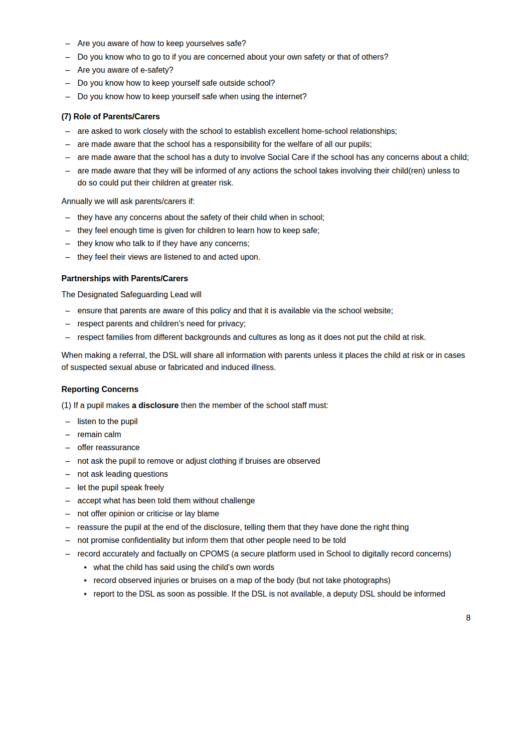Are you aware of how to keep yourselves safe?
Do you know who to go to if you are concerned about your own safety or that of others?
Are you aware of e-safety?
Do you know how to keep yourself safe outside school?
Do you know how to keep yourself safe when using the internet?
(7) Role of Parents/Carers
are asked to work closely with the school to establish excellent home-school relationships;
are made aware that the school has a responsibility for the welfare of all our pupils;
are made aware that the school has a duty to involve Social Care if the school has any concerns about a child;
are made aware that they will be informed of any actions the school takes involving their child(ren) unless to do so could put their children at greater risk.
Annually we will ask parents/carers if:
they have any concerns about the safety of their child when in school;
they feel enough time is given for children to learn how to keep safe;
they know who talk to if they have any concerns;
they feel their views are listened to and acted upon.
Partnerships with Parents/Carers
The Designated Safeguarding Lead will
ensure that parents are aware of this policy and that it is available via the school website;
respect parents and children's need for privacy;
respect families from different backgrounds and cultures as long as it does not put the child at risk.
When making a referral, the DSL will share all information with parents unless it places the child at risk or in cases of suspected sexual abuse or fabricated and induced illness.
Reporting Concerns
(1) If a pupil makes a disclosure then the member of the school staff must:
listen to the pupil
remain calm
offer reassurance
not ask the pupil to remove or adjust clothing if bruises are observed
not ask leading questions
let the pupil speak freely
accept what has been told them without challenge
not offer opinion or criticise or lay blame
reassure the pupil at the end of the disclosure, telling them that they have done the right thing
not promise confidentiality but inform them that other people need to be told
record accurately and factually on CPOMS (a secure platform used in School to digitally record concerns)
what the child has said using the child's own words
record observed injuries or bruises on a map of the body (but not take photographs)
report to the DSL as soon as possible. If the DSL is not available, a deputy DSL should be informed
8